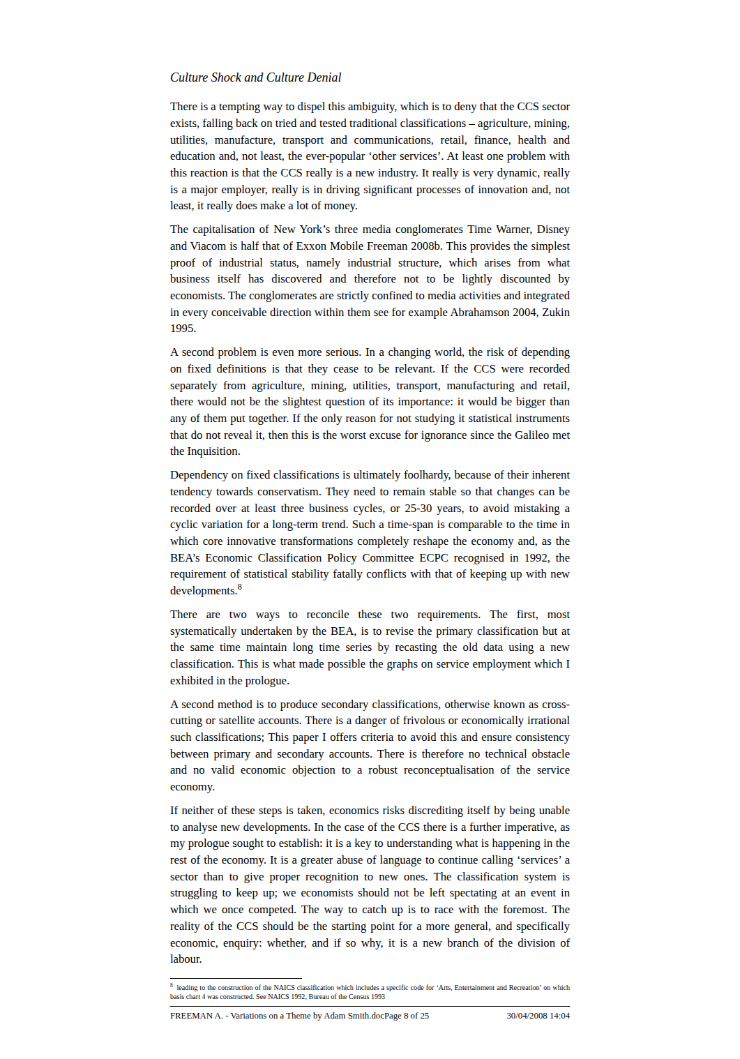Culture Shock and Culture Denial
There is a tempting way to dispel this ambiguity, which is to deny that the CCS sector exists, falling back on tried and tested traditional classifications – agriculture, mining, utilities, manufacture, transport and communications, retail, finance, health and education and, not least, the ever-popular ‘other services’. At least one problem with this reaction is that the CCS really is a new industry. It really is very dynamic, really is a major employer, really is in driving significant processes of innovation and, not least, it really does make a lot of money.
The capitalisation of New York’s three media conglomerates Time Warner, Disney and Viacom is half that of Exxon Mobile Freeman 2008b. This provides the simplest proof of industrial status, namely industrial structure, which arises from what business itself has discovered and therefore not to be lightly discounted by economists. The conglomerates are strictly confined to media activities and integrated in every conceivable direction within them see for example Abrahamson 2004, Zukin 1995.
A second problem is even more serious. In a changing world, the risk of depending on fixed definitions is that they cease to be relevant. If the CCS were recorded separately from agriculture, mining, utilities, transport, manufacturing and retail, there would not be the slightest question of its importance: it would be bigger than any of them put together. If the only reason for not studying it statistical instruments that do not reveal it, then this is the worst excuse for ignorance since the Galileo met the Inquisition.
Dependency on fixed classifications is ultimately foolhardy, because of their inherent tendency towards conservatism. They need to remain stable so that changes can be recorded over at least three business cycles, or 25-30 years, to avoid mistaking a cyclic variation for a long-term trend. Such a time-span is comparable to the time in which core innovative transformations completely reshape the economy and, as the BEA’s Economic Classification Policy Committee ECPC recognised in 1992, the requirement of statistical stability fatally conflicts with that of keeping up with new developments.8
There are two ways to reconcile these two requirements. The first, most systematically undertaken by the BEA, is to revise the primary classification but at the same time maintain long time series by recasting the old data using a new classification. This is what made possible the graphs on service employment which I exhibited in the prologue.
A second method is to produce secondary classifications, otherwise known as cross-cutting or satellite accounts. There is a danger of frivolous or economically irrational such classifications; This paper I offers criteria to avoid this and ensure consistency between primary and secondary accounts. There is therefore no technical obstacle and no valid economic objection to a robust reconceptualisation of the service economy.
If neither of these steps is taken, economics risks discrediting itself by being unable to analyse new developments. In the case of the CCS there is a further imperative, as my prologue sought to establish: it is a key to understanding what is happening in the rest of the economy. It is a greater abuse of language to continue calling ‘services’ a sector than to give proper recognition to new ones. The classification system is struggling to keep up; we economists should not be left spectating at an event in which we once competed. The way to catch up is to race with the foremost. The reality of the CCS should be the starting point for a more general, and specifically economic, enquiry: whether, and if so why, it is a new branch of the division of labour.
8 leading to the construction of the NAICS classification which includes a specific code for ‘Arts, Entertainment and Recreation’ on which basis chart 4 was constructed. See NAICS 1992, Bureau of the Census 1993
FREEMAN A. - Variations on a Theme by Adam Smith.docPage 8 of 25 30/04/2008 14:04